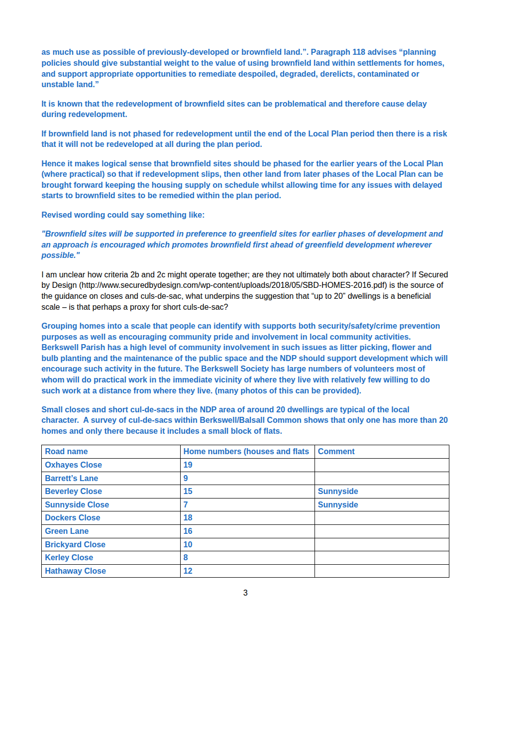as much use as possible of previously-developed or brownfield land.”. Paragraph 118 advises “planning policies should give substantial weight to the value of using brownfield land within settlements for homes, and support appropriate opportunities to remediate despoiled, degraded, derelicts, contaminated or unstable land.”
It is known that the redevelopment of brownfield sites can be problematical and therefore cause delay during redevelopment.
If brownfield land is not phased for redevelopment until the end of the Local Plan period then there is a risk that it will not be redeveloped at all during the plan period.
Hence it makes logical sense that brownfield sites should be phased for the earlier years of the Local Plan (where practical) so that if redevelopment slips, then other land from later phases of the Local Plan can be brought forward keeping the housing supply on schedule whilst allowing time for any issues with delayed starts to brownfield sites to be remedied within the plan period.
Revised wording could say something like:
"Brownfield sites will be supported in preference to greenfield sites for earlier phases of development and an approach is encouraged which promotes brownfield first ahead of greenfield development wherever possible."
I am unclear how criteria 2b and 2c might operate together; are they not ultimately both about character? If Secured by Design (http://www.securedbydesign.com/wp-content/uploads/2018/05/SBD-HOMES-2016.pdf) is the source of the guidance on closes and culs-de-sac, what underpins the suggestion that “up to 20” dwellings is a beneficial scale – is that perhaps a proxy for short culs-de-sac?
Grouping homes into a scale that people can identify with supports both security/safety/crime prevention purposes as well as encouraging community pride and involvement in local community activities. Berkswell Parish has a high level of community involvement in such issues as litter picking, flower and bulb planting and the maintenance of the public space and the NDP should support development which will encourage such activity in the future. The Berkswell Society has large numbers of volunteers most of whom will do practical work in the immediate vicinity of where they live with relatively few willing to do such work at a distance from where they live. (many photos of this can be provided).
Small closes and short cul-de-sacs in the NDP area of around 20 dwellings are typical of the local character. A survey of cul-de-sacs within Berkswell/Balsall Common shows that only one has more than 20 homes and only there because it includes a small block of flats.
| Road name | Home numbers (houses and flats | Comment |
| Oxhayes Close | 19 | |
| Barrett’s Lane | 9 | |
| Beverley Close | 15 | Sunnyside |
| Sunnyside Close | 7 | Sunnyside |
| Dockers Close | 18 | |
| Green Lane | 16 | |
| Brickyard Close | 10 | |
| Kerley Close | 8 | |
| Hathaway Close | 12 | |
3